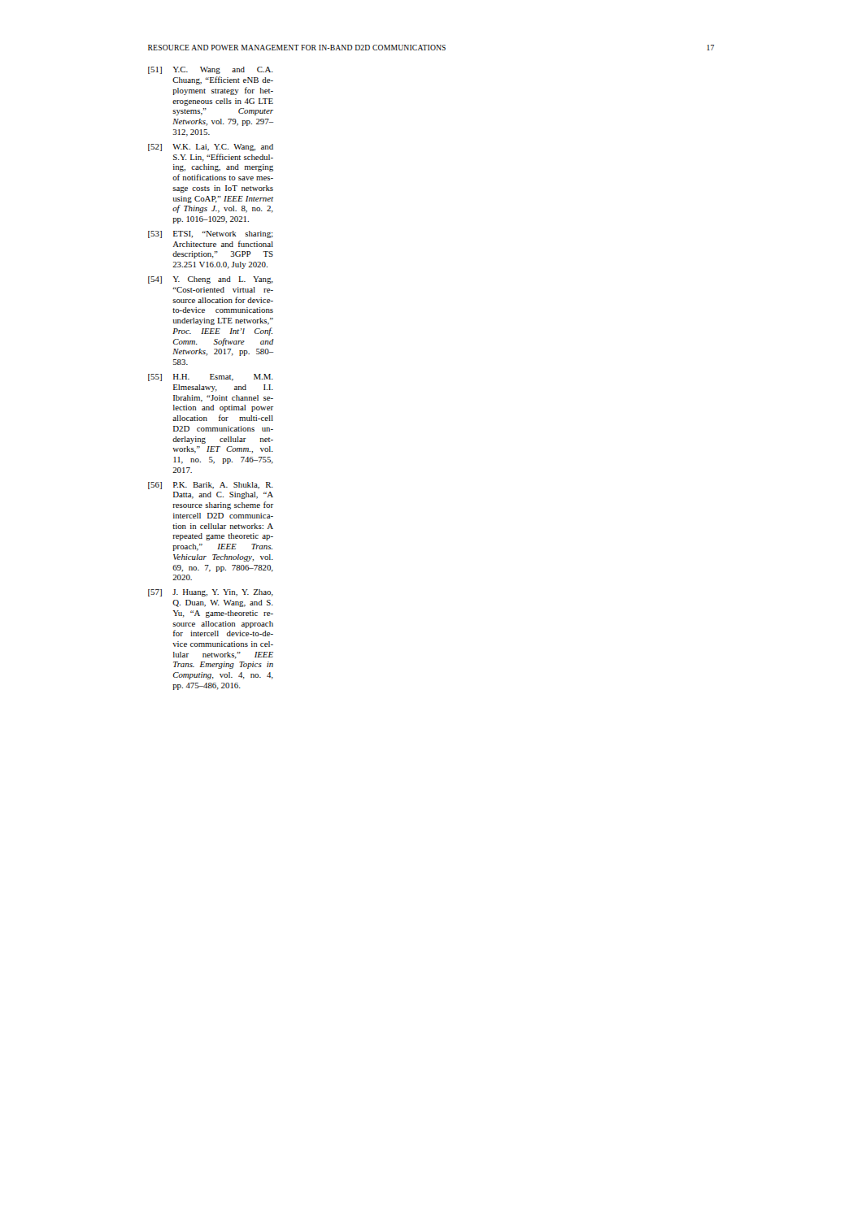Resource and Power Management for In-Band D2D Communications 17
[51] Y.C. Wang and C.A. Chuang, “Efficient eNB deployment strategy for heterogeneous cells in 4G LTE systems,” Computer Networks, vol. 79, pp. 297–312, 2015.
[52] W.K. Lai, Y.C. Wang, and S.Y. Lin, “Efficient scheduling, caching, and merging of notifications to save message costs in IoT networks using CoAP,” IEEE Internet of Things J., vol. 8, no. 2, pp. 1016–1029, 2021.
[53] ETSI, “Network sharing; Architecture and functional description,” 3GPP TS 23.251 V16.0.0, July 2020.
[54] Y. Cheng and L. Yang, “Cost-oriented virtual resource allocation for device-to-device communications underlaying LTE networks,” Proc. IEEE Int’l Conf. Comm. Software and Networks, 2017, pp. 580–583.
[55] H.H. Esmat, M.M. Elmesalawy, and I.I. Ibrahim, “Joint channel selection and optimal power allocation for multi-cell D2D communications underlaying cellular networks,” IET Comm., vol. 11, no. 5, pp. 746–755, 2017.
[56] P.K. Barik, A. Shukla, R. Datta, and C. Singhal, “A resource sharing scheme for intercell D2D communication in cellular networks: A repeated game theoretic approach,” IEEE Trans. Vehicular Technology, vol. 69, no. 7, pp. 7806–7820, 2020.
[57] J. Huang, Y. Yin, Y. Zhao, Q. Duan, W. Wang, and S. Yu, “A game-theoretic resource allocation approach for intercell device-to-device communications in cellular networks,” IEEE Trans. Emerging Topics in Computing, vol. 4, no. 4, pp. 475–486, 2016.